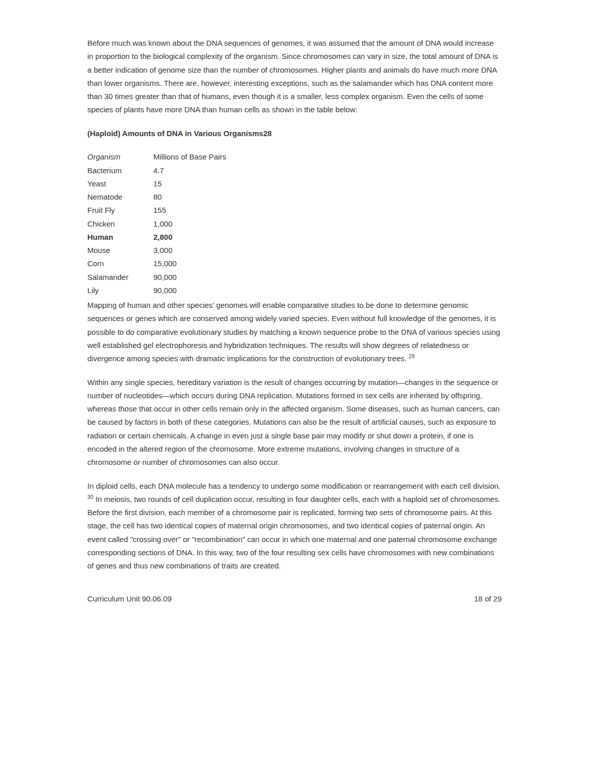Before much was known about the DNA sequences of genomes, it was assumed that the amount of DNA would increase in proportion to the biological complexity of the organism. Since chromosomes can vary in size, the total amount of DNA is a better indication of genome size than the number of chromosomes. Higher plants and animals do have much more DNA than lower organisms. There are, however, interesting exceptions, such as the salamander which has DNA content more than 30 times greater than that of humans, even though it is a smaller, less complex organism. Even the cells of some species of plants have more DNA than human cells as shown in the table below:
(Haploid) Amounts of DNA in Various Organisms28
| Organism | Millions of Base Pairs |
| --- | --- |
| Bacterium | 4.7 |
| Yeast | 15 |
| Nematode | 80 |
| Fruit Fly | 155 |
| Chicken | 1,000 |
| Human | 2,800 |
| Mouse | 3,000 |
| Corn | 15,000 |
| Salamander | 90,000 |
| Lily | 90,000 |
Mapping of human and other species' genomes will enable comparative studies to be done to determine genomic sequences or genes which are conserved among widely varied species. Even without full knowledge of the genomes, it is possible to do comparative evolutionary studies by matching a known sequence probe to the DNA of various species using well established gel electrophoresis and hybridization techniques. The results will show degrees of relatedness or divergence among species with dramatic implications for the construction of evolutionary trees. 29
Within any single species, hereditary variation is the result of changes occurring by mutation—changes in the sequence or number of nucleotides—which occurs during DNA replication. Mutations formed in sex cells are inherited by offspring, whereas those that occur in other cells remain only in the affected organism. Some diseases, such as human cancers, can be caused by factors in both of these categories. Mutations can also be the result of artificial causes, such as exposure to radiation or certain chemicals. A change in even just a single base pair may modify or shut down a protein, if one is encoded in the altered region of the chromosome. More extreme mutations, involving changes in structure of a chromosome or number of chromosomes can also occur.
In diploid cells, each DNA molecule has a tendency to undergo some modification or rearrangement with each cell division. 30 In meiosis, two rounds of cell duplication occur, resulting in four daughter cells, each with a haploid set of chromosomes. Before the first division, each member of a chromosome pair is replicated, forming two sets of chromosome pairs. At this stage, the cell has two identical copies of maternal origin chromosomes, and two identical copies of paternal origin. An event called "crossing over" or "recombination" can occur in which one maternal and one paternal chromosome exchange corresponding sections of DNA. In this way, two of the four resulting sex cells have chromosomes with new combinations of genes and thus new combinations of traits are created.
Curriculum Unit 90.06.09 18 of 29